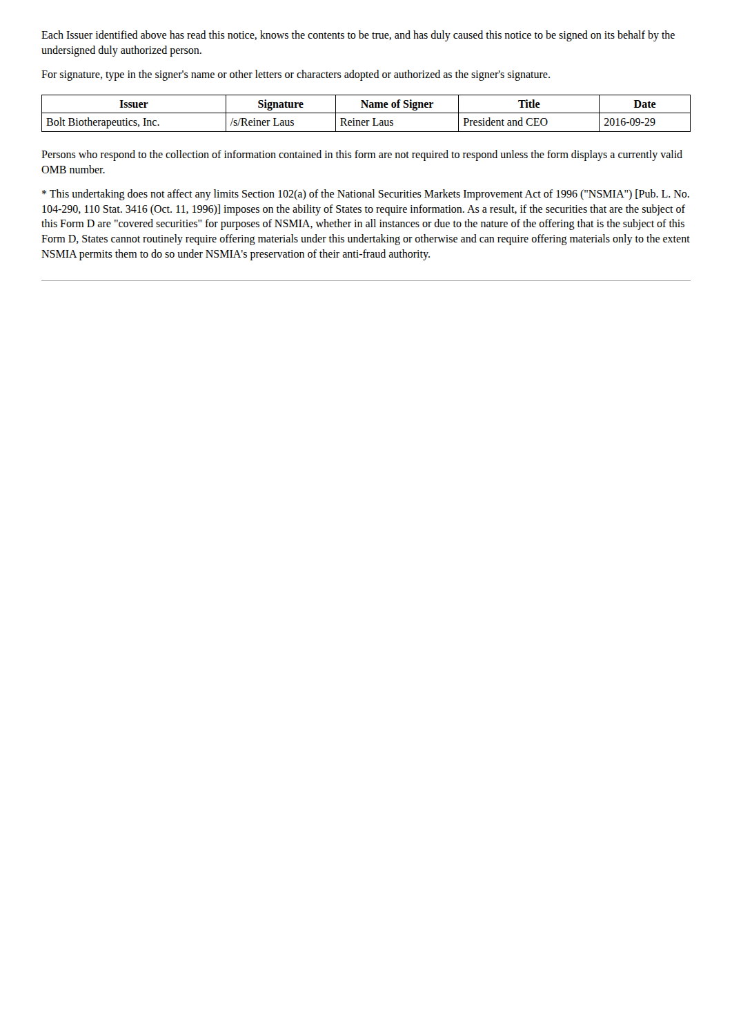Each Issuer identified above has read this notice, knows the contents to be true, and has duly caused this notice to be signed on its behalf by the undersigned duly authorized person.
For signature, type in the signer's name or other letters or characters adopted or authorized as the signer's signature.
| Issuer | Signature | Name of Signer | Title | Date |
| --- | --- | --- | --- | --- |
| Bolt Biotherapeutics, Inc. | /s/Reiner Laus | Reiner Laus | President and CEO | 2016-09-29 |
Persons who respond to the collection of information contained in this form are not required to respond unless the form displays a currently valid OMB number.
* This undertaking does not affect any limits Section 102(a) of the National Securities Markets Improvement Act of 1996 ("NSMIA") [Pub. L. No. 104-290, 110 Stat. 3416 (Oct. 11, 1996)] imposes on the ability of States to require information. As a result, if the securities that are the subject of this Form D are "covered securities" for purposes of NSMIA, whether in all instances or due to the nature of the offering that is the subject of this Form D, States cannot routinely require offering materials under this undertaking or otherwise and can require offering materials only to the extent NSMIA permits them to do so under NSMIA's preservation of their anti-fraud authority.